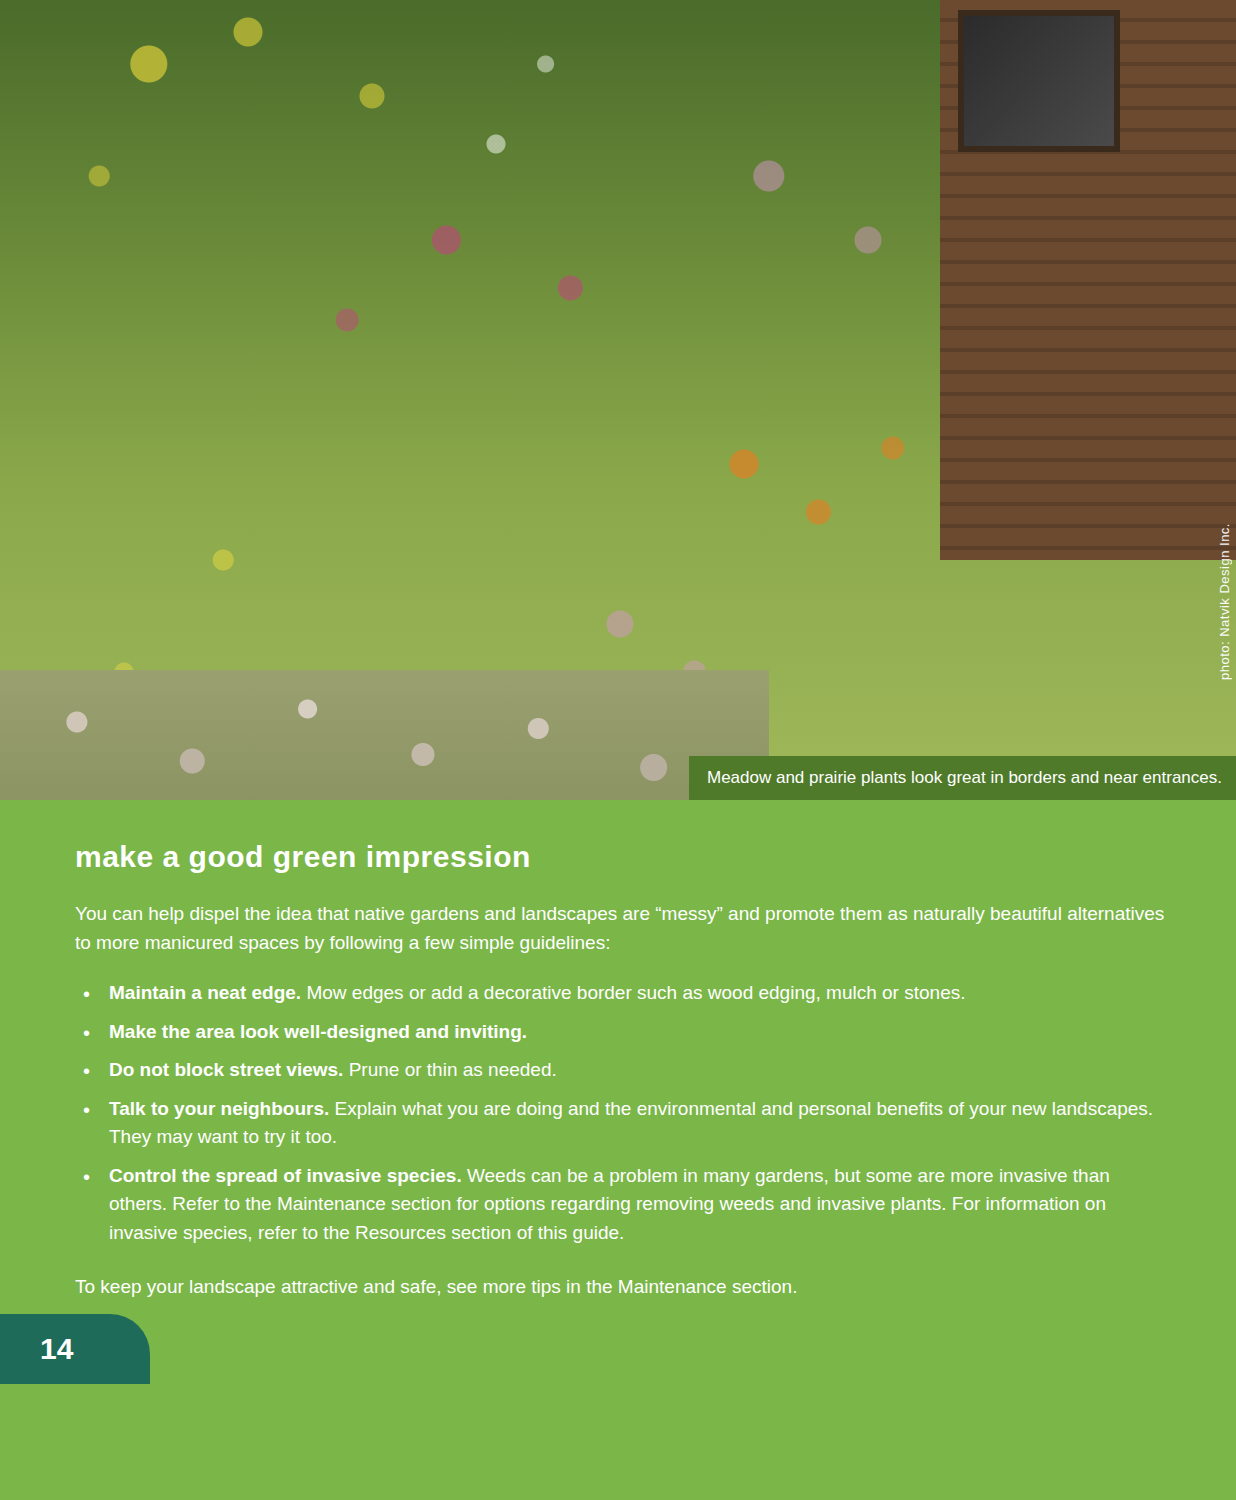photo: Natvik Design Inc.
Meadow and prairie plants look great in borders and near entrances.
make a good green impression
You can help dispel the idea that native gardens and landscapes are “messy” and promote them as naturally beautiful alternatives to more manicured spaces by following a few simple guidelines:
Maintain a neat edge. Mow edges or add a decorative border such as wood edging, mulch or stones.
Make the area look well-designed and inviting.
Do not block street views. Prune or thin as needed.
Talk to your neighbours. Explain what you are doing and the environmental and personal benefits of your new landscapes. They may want to try it too.
Control the spread of invasive species. Weeds can be a problem in many gardens, but some are more invasive than others. Refer to the Maintenance section for options regarding removing weeds and invasive plants. For information on invasive species, refer to the Resources section of this guide.
To keep your landscape attractive and safe, see more tips in the Maintenance section.
14